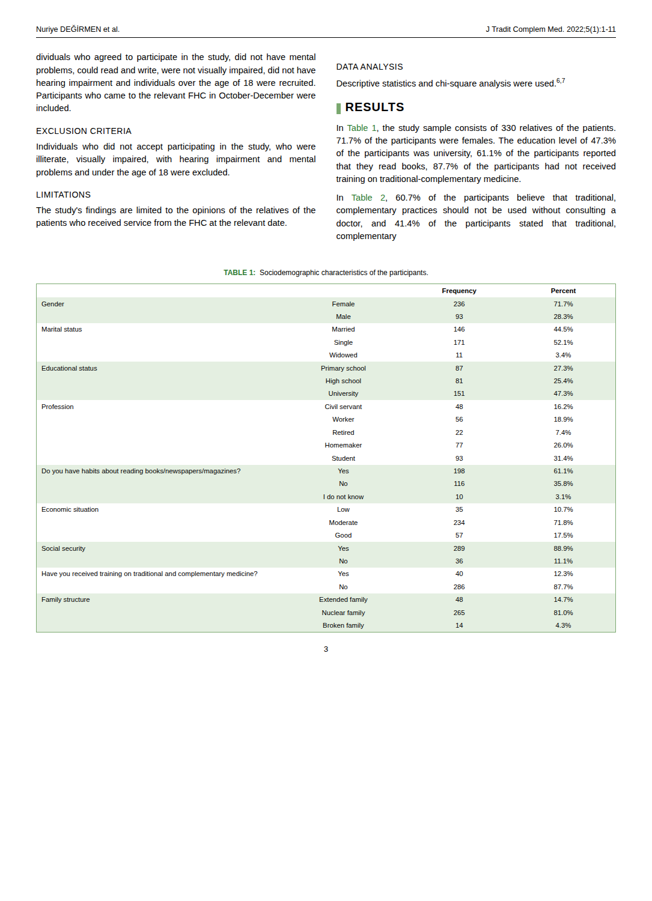Nuriye DEĞİRMEN et al. J Tradit Complem Med. 2022;5(1):1-11
dividuals who agreed to participate in the study, did not have mental problems, could read and write, were not visually impaired, did not have hearing impairment and individuals over the age of 18 were recruited. Participants who came to the relevant FHC in October-December were included.
EXCLUSION CRITERIA
Individuals who did not accept participating in the study, who were illiterate, visually impaired, with hearing impairment and mental problems and under the age of 18 were excluded.
LIMITATIONS
The study's findings are limited to the opinions of the relatives of the patients who received service from the FHC at the relevant date.
DATA ANALYSIS
Descriptive statistics and chi-square analysis were used.6,7
RESULTS
In Table 1, the study sample consists of 330 relatives of the patients. 71.7% of the participants were females. The education level of 47.3% of the participants was university, 61.1% of the participants reported that they read books, 87.7% of the participants had not received training on traditional-complementary medicine.
In Table 2, 60.7% of the participants believe that traditional, complementary practices should not be used without consulting a doctor, and 41.4% of the participants stated that traditional, complementary
TABLE 1: Sociodemographic characteristics of the participants.
| | | Frequency | Percent |
| --- | --- | --- | --- |
| Gender | Female | 236 | 71.7% |
| | Male | 93 | 28.3% |
| Marital status | Married | 146 | 44.5% |
| | Single | 171 | 52.1% |
| | Widowed | 11 | 3.4% |
| Educational status | Primary school | 87 | 27.3% |
| | High school | 81 | 25.4% |
| | University | 151 | 47.3% |
| Profession | Civil servant | 48 | 16.2% |
| | Worker | 56 | 18.9% |
| | Retired | 22 | 7.4% |
| | Homemaker | 77 | 26.0% |
| | Student | 93 | 31.4% |
| Do you have habits about reading books/newspapers/magazines? | Yes | 198 | 61.1% |
| | No | 116 | 35.8% |
| | I do not know | 10 | 3.1% |
| Economic situation | Low | 35 | 10.7% |
| | Moderate | 234 | 71.8% |
| | Good | 57 | 17.5% |
| Social security | Yes | 289 | 88.9% |
| | No | 36 | 11.1% |
| Have you received training on traditional and complementary medicine? | Yes | 40 | 12.3% |
| | No | 286 | 87.7% |
| Family structure | Extended family | 48 | 14.7% |
| | Nuclear family | 265 | 81.0% |
| | Broken family | 14 | 4.3% |
3